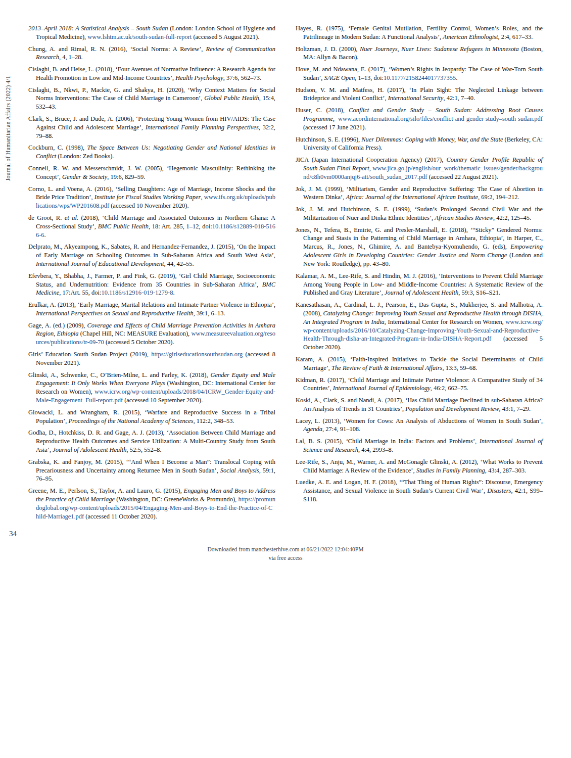Journal of Humanitarian Affairs (2022) 4/1
34
2013–April 2018: A Statistical Analysis – South Sudan (London: London School of Hygiene and Tropical Medicine), www.lshtm.ac.uk/south-sudan-full-report (accessed 5 August 2021).
Chung, A. and Rimal, R. N. (2016), ‘Social Norms: A Review’, Review of Communication Research, 4, 1–28.
Cislaghi, B. and Heise, L. (2018), ‘Four Avenues of Normative Influence: A Research Agenda for Health Promotion in Low and Mid-Income Countries’, Health Psychology, 37:6, 562–73.
Cislaghi, B., Nkwi, P., Mackie, G. and Shakya, H. (2020), ‘Why Context Matters for Social Norms Interventions: The Case of Child Marriage in Cameroon’, Global Public Health, 15:4, 532–43.
Clark, S., Bruce, J. and Dude, A. (2006), ‘Protecting Young Women from HIV/AIDS: The Case Against Child and Adolescent Marriage’, International Family Planning Perspectives, 32:2, 79–88.
Cockburn, C. (1998), The Space Between Us: Negotiating Gender and National Identities in Conflict (London: Zed Books).
Connell, R. W. and Messerschmidt, J. W. (2005), ‘Hegemonic Masculinity: Rethinking the Concept’, Gender & Society, 19:6, 829–59.
Corno, L. and Voena, A. (2016), ‘Selling Daughters: Age of Marriage, Income Shocks and the Bride Price Tradition’, Institute for Fiscal Studies Working Paper, www.ifs.org.uk/uploads/publications/wps/WP201608.pdf (accessed 10 November 2020).
de Groot, R. et al. (2018), ‘Child Marriage and Associated Outcomes in Northern Ghana: A Cross-Sectional Study’, BMC Public Health, 18: Art. 285, 1–12, doi:10.1186/s12889-018-5166-6.
Delprato, M., Akyeampong, K., Sabates, R. and Hernandez-Fernandez, J. (2015), ‘On the Impact of Early Marriage on Schooling Outcomes in Sub-Saharan Africa and South West Asia’, International Journal of Educational Development, 44, 42–55.
Efevbera, Y., Bhabha, J., Farmer, P. and Fink, G. (2019), ‘Girl Child Marriage, Socioeconomic Status, and Undernutrition: Evidence from 35 Countries in Sub-Saharan Africa’, BMC Medicine, 17:Art. 55, doi:10.1186/s12916-019-1279-8.
Erulkar, A. (2013), ‘Early Marriage, Marital Relations and Intimate Partner Violence in Ethiopia’, International Perspectives on Sexual and Reproductive Health, 39:1, 6–13.
Gage, A. (ed.) (2009), Coverage and Effects of Child Marriage Prevention Activities in Amhara Region, Ethiopia (Chapel Hill, NC: MEASURE Evaluation), www.measureevaluation.org/resources/publications/tr-09-70 (accessed 5 October 2020).
Girls’ Education South Sudan Project (2019), https://girlseducationsouthsudan.org (accessed 8 November 2021).
Glinski, A., Schwenke, C., O’Brien-Milne, L. and Farley, K. (2018), Gender Equity and Male Engagement: It Only Works When Everyone Plays (Washington, DC: International Center for Research on Women), www.icrw.org/wp-content/uploads/2018/04/ICRW_Gender-Equity-and-Male-Engagement_Full-report.pdf (accessed 10 September 2020).
Glowacki, L. and Wrangham, R. (2015), ‘Warfare and Reproductive Success in a Tribal Population’, Proceedings of the National Academy of Sciences, 112:2, 348–53.
Godha, D., Hotchkiss, D. R. and Gage, A. J. (2013), ‘Association Between Child Marriage and Reproductive Health Outcomes and Service Utilization: A Multi-Country Study from South Asia’, Journal of Adolescent Health, 52:5, 552–8.
Grabska, K. and Fanjoy, M. (2015), ‘“And When I Become a Man”: Translocal Coping with Precariousness and Uncertainty among Returnee Men in South Sudan’, Social Analysis, 59:1, 76–95.
Greene, M. E., Perlson, S., Taylor, A. and Lauro, G. (2015), Engaging Men and Boys to Address the Practice of Child Marriage (Washington, DC: GreeneWorks & Promundo), https://promundoglobal.org/wp-content/uploads/2015/04/Engaging-Men-and-Boys-to-End-the-Practice-of-Child-Marriage1.pdf (accessed 11 October 2020).
Hayes, R. (1975), ‘Female Genital Mutilation, Fertility Control, Women’s Roles, and the Patrilineage in Modern Sudan: A Functional Analysis’, American Ethnologist, 2:4, 617–33.
Holtzman, J. D. (2000), Nuer Journeys, Nuer Lives: Sudanese Refugees in Minnesota (Boston, MA: Allyn & Bacon).
Hove, M. and Ndawana, E. (2017), ‘Women’s Rights in Jeopardy: The Case of War-Torn South Sudan’, SAGE Open, 1–13, doi:10.1177/2158244017737355.
Hudson, V. M. and Matfess, H. (2017), ‘In Plain Sight: The Neglected Linkage between Brideprice and Violent Conflict’, International Security, 42:1, 7–40.
Huser, C. (2018), Conflict and Gender Study – South Sudan: Addressing Root Causes Programme, www.acordinternational.org/silo/files/conflict-and-gender-study–south-sudan.pdf (accessed 17 June 2021).
Hutchinson, S. E. (1996), Nuer Dilemmas: Coping with Money, War, and the State (Berkeley, CA: University of California Press).
JICA (Japan International Cooperation Agency) (2017), Country Gender Profile Republic of South Sudan Final Report, www.jica.go.jp/english/our_work/thematic_issues/gender/background/c8h0vm0000anjqj6-att/south_sudan_2017.pdf (accessed 22 August 2021).
Jok, J. M. (1999), ‘Militarism, Gender and Reproductive Suffering: The Case of Abortion in Western Dinka’, Africa: Journal of the International African Institute, 69:2, 194–212.
Jok, J. M. and Hutchinson, S. E. (1999), ‘Sudan’s Prolonged Second Civil War and the Militarization of Nuer and Dinka Ethnic Identities’, African Studies Review, 42:2, 125–45.
Jones, N., Tefera, B., Emirie, G. and Presler-Marshall, E. (2018), ‘“Sticky” Gendered Norms: Change and Stasis in the Patterning of Child Marriage in Amhara, Ethiopia’, in Harper, C., Marcus, R., Jones, N., Ghimire, A. and Bantebya-Kyomuhendo, G. (eds), Empowering Adolescent Girls in Developing Countries: Gender Justice and Norm Change (London and New York: Routledge), pp. 43–80.
Kalamar, A. M., Lee-Rife, S. and Hindin, M. J. (2016), ‘Interventions to Prevent Child Marriage Among Young People in Low- and Middle-Income Countries: A Systematic Review of the Published and Gray Literature’, Journal of Adolescent Health, 59:3, S16–S21.
Kanesathasan, A., Cardinal, L. J., Pearson, E., Das Gupta, S., Mukherjee, S. and Malhotra, A. (2008), Catalyzing Change: Improving Youth Sexual and Reproductive Health through DISHA, An Integrated Program in India, International Center for Research on Women, www.icrw.org/wp-content/uploads/2016/10/Catalyzing-Change-Improving-Youth-Sexual-and-Reproductive-Health-Through-disha-an-Integrated-Program-in-India-DISHA-Report.pdf (accessed 5 October 2020).
Karam, A. (2015), ‘Faith-Inspired Initiatives to Tackle the Social Determinants of Child Marriage’, The Review of Faith & International Affairs, 13:3, 59–68.
Kidman, R. (2017), ‘Child Marriage and Intimate Partner Violence: A Comparative Study of 34 Countries’, International Journal of Epidemiology, 46:2, 662–75.
Koski, A., Clark, S. and Nandi, A. (2017), ‘Has Child Marriage Declined in sub-Saharan Africa? An Analysis of Trends in 31 Countries’, Population and Development Review, 43:1, 7–29.
Lacey, L. (2013), ‘Women for Cows: An Analysis of Abductions of Women in South Sudan’, Agenda, 27:4, 91–108.
Lal, B. S. (2015), ‘Child Marriage in India: Factors and Problems’, International Journal of Science and Research, 4:4, 2993–8.
Lee-Rife, S., Anju, M., Warner, A. and McGonagle Glinski, A. (2012), ‘What Works to Prevent Child Marriage: A Review of the Evidence’, Studies in Family Planning, 43:4, 287–303.
Luedke, A. E. and Logan, H. F. (2018), ‘“That Thing of Human Rights”: Discourse, Emergency Assistance, and Sexual Violence in South Sudan’s Current Civil War’, Disasters, 42:1, S99–S118.
Downloaded from manchesterhive.com at 06/21/2022 12:04:40PM
via free access